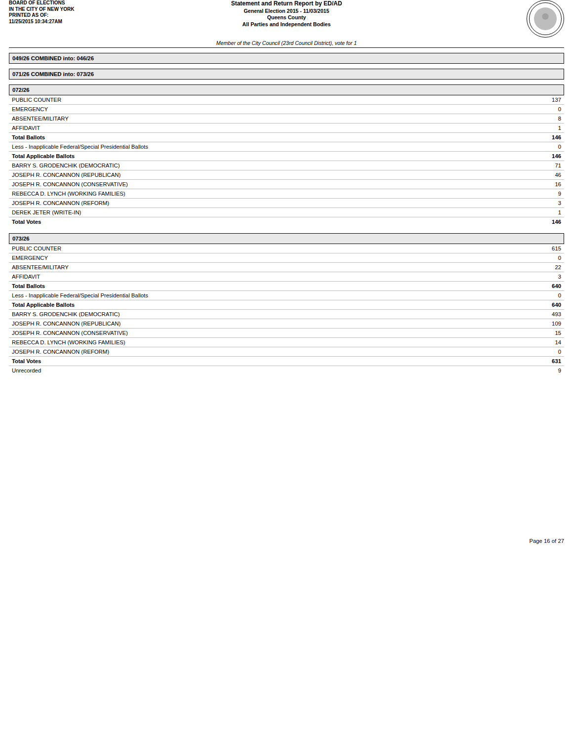BOARD OF ELECTIONS
IN THE CITY OF NEW YORK
PRINTED AS OF:
11/25/2015 10:34:27AM
Statement and Return Report by ED/AD
General Election 2015 - 11/03/2015
Queens County
All Parties and Independent Bodies
Member of the City Council (23rd Council District), vote for 1
049/26 COMBINED into: 046/26
071/26 COMBINED into: 073/26
072/26
| PUBLIC COUNTER | 137 |
| EMERGENCY | 0 |
| ABSENTEE/MILITARY | 8 |
| AFFIDAVIT | 1 |
| Total Ballots | 146 |
| Less - Inapplicable Federal/Special Presidential Ballots | 0 |
| Total Applicable Ballots | 146 |
| BARRY S. GRODENCHIK (DEMOCRATIC) | 71 |
| JOSEPH R. CONCANNON (REPUBLICAN) | 46 |
| JOSEPH R. CONCANNON (CONSERVATIVE) | 16 |
| REBECCA D. LYNCH (WORKING FAMILIES) | 9 |
| JOSEPH R. CONCANNON (REFORM) | 3 |
| DEREK JETER (WRITE-IN) | 1 |
| Total Votes | 146 |
073/26
| PUBLIC COUNTER | 615 |
| EMERGENCY | 0 |
| ABSENTEE/MILITARY | 22 |
| AFFIDAVIT | 3 |
| Total Ballots | 640 |
| Less - Inapplicable Federal/Special Presidential Ballots | 0 |
| Total Applicable Ballots | 640 |
| BARRY S. GRODENCHIK (DEMOCRATIC) | 493 |
| JOSEPH R. CONCANNON (REPUBLICAN) | 109 |
| JOSEPH R. CONCANNON (CONSERVATIVE) | 15 |
| REBECCA D. LYNCH (WORKING FAMILIES) | 14 |
| JOSEPH R. CONCANNON (REFORM) | 0 |
| Total Votes | 631 |
| Unrecorded | 9 |
Page 16 of 27